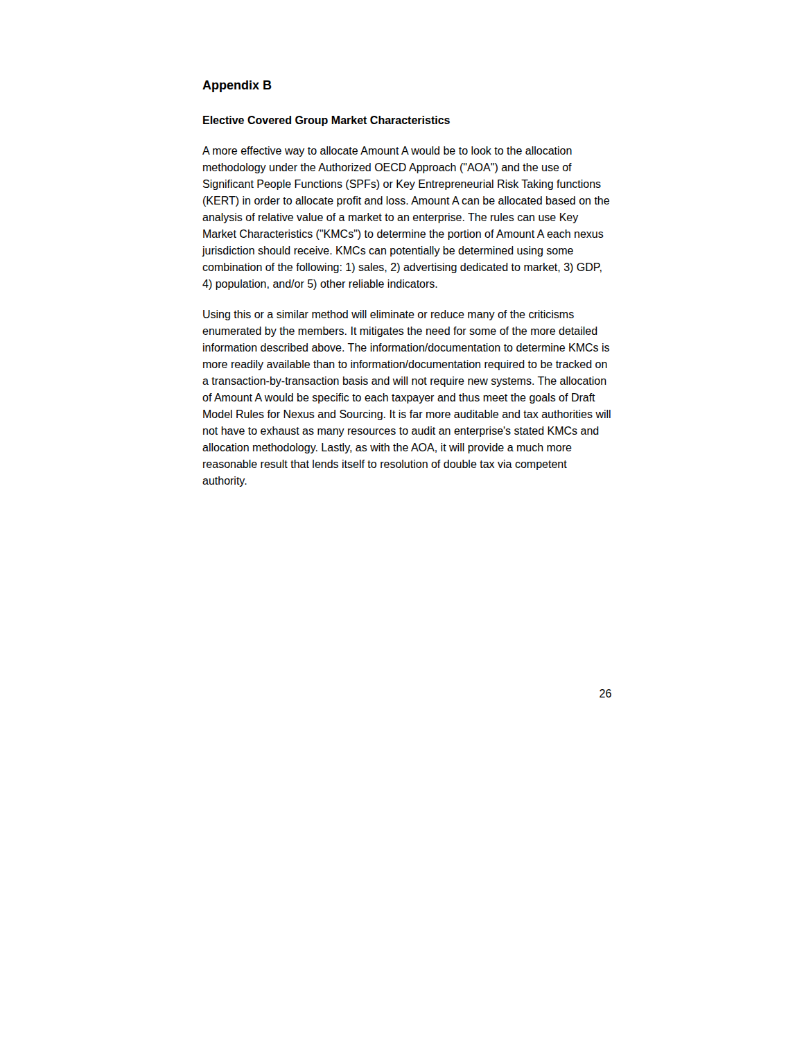Appendix B
Elective Covered Group Market Characteristics
A more effective way to allocate Amount A would be to look to the allocation methodology under the Authorized OECD Approach ("AOA") and the use of Significant People Functions (SPFs) or Key Entrepreneurial Risk Taking functions (KERT) in order to allocate profit and loss. Amount A can be allocated based on the analysis of relative value of a market to an enterprise. The rules can use Key Market Characteristics ("KMCs") to determine the portion of Amount A each nexus jurisdiction should receive. KMCs can potentially be determined using some combination of the following: 1) sales, 2) advertising dedicated to market, 3) GDP, 4) population, and/or 5) other reliable indicators.
Using this or a similar method will eliminate or reduce many of the criticisms enumerated by the members. It mitigates the need for some of the more detailed information described above. The information/documentation to determine KMCs is more readily available than to information/documentation required to be tracked on a transaction-by-transaction basis and will not require new systems. The allocation of Amount A would be specific to each taxpayer and thus meet the goals of Draft Model Rules for Nexus and Sourcing. It is far more auditable and tax authorities will not have to exhaust as many resources to audit an enterprise's stated KMCs and allocation methodology. Lastly, as with the AOA, it will provide a much more reasonable result that lends itself to resolution of double tax via competent authority.
26